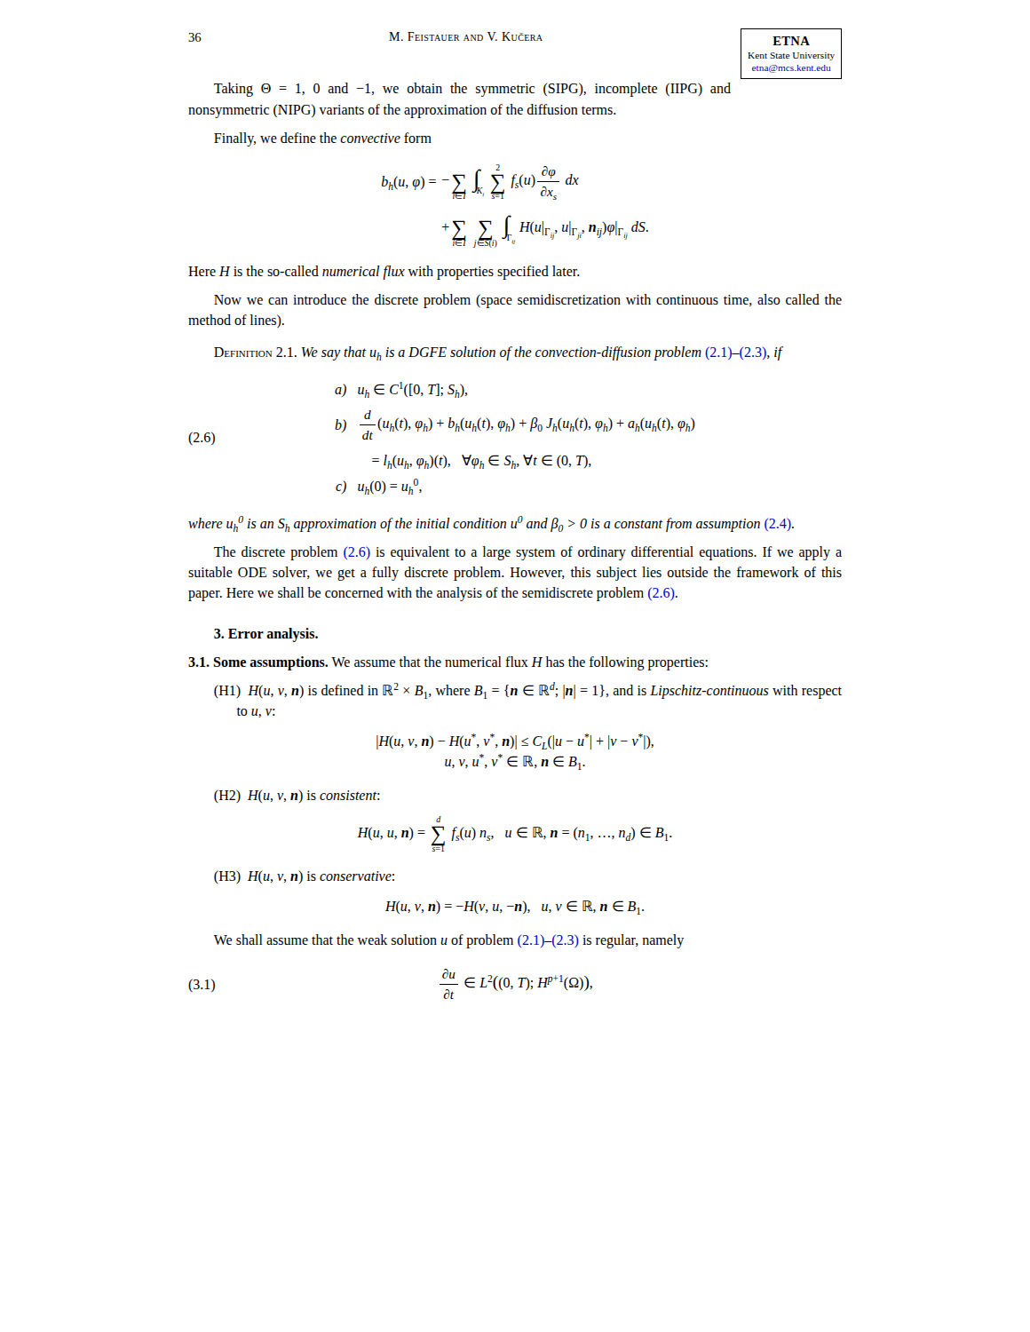ETNA
Kent State University
etna@mcs.kent.edu
36
M. Feistauer and V. Kučera
Taking Θ = 1, 0 and −1, we obtain the symmetric (SIPG), incomplete (IIPG) and nonsymmetric (NIPG) variants of the approximation of the diffusion terms.
Finally, we define the convective form
| b h ( u , φ ) = | − ∑ i ∈ I ∫ K i 2 ∑ s =1 f s ( u ) ∂ φ ∂ x s dx |
| | + ∑ i ∈ I ∑ j ∈ S ( i ) ∫ Γ ij H ( u / Γ ij , u / Γ ji , n ij ) φ / Γ ij dS . |
Here H is the so-called numerical flux with properties specified later.
Now we can introduce the discrete problem (space semidiscretization with continuous time, also called the method of lines).
Definition 2.1. We say that uh is a DGFE solution of the convection-diffusion problem (2.1)–(2.3), if
(2.6)
a) uh ∈ C1([0, T]; Sh),
b) ddt(uh(t), φh) + bh(uh(t), φh) + β0 Jh(uh(t), φh) + ah(uh(t), φh)
= lh(uh, φh)(t), ∀φh ∈ Sh, ∀t ∈ (0, T),
c) uh(0) = uh0,
where uh0 is an Sh approximation of the initial condition u0 and β0 > 0 is a constant from assumption (2.4).
The discrete problem (2.6) is equivalent to a large system of ordinary differential equations. If we apply a suitable ODE solver, we get a fully discrete problem. However, this subject lies outside the framework of this paper. Here we shall be concerned with the analysis of the semidiscrete problem (2.6).
3. Error analysis.
3.1. Some assumptions.
We assume that the numerical flux H has the following properties:
(H1) H(u, v, n) is defined in ℝ2 × B1, where B1 = {n ∈ ℝd; |n| = 1}, and is Lipschitz-continuous with respect to u, v:
|H(u, v, n) − H(u*, v*, n)| ≤ CL(|u − u*| + |v − v*|),
u, v, u*, v* ∈ ℝ, n ∈ B1.
(H2) H(u, v, n) is consistent:
H(u, u, n) = d∑s=1 fs(u) ns, u ∈ ℝ, n = (n1, …, nd) ∈ B1.
(H3) H(u, v, n) is conservative:
H(u, v, n) = −H(v, u, −n), u, v ∈ ℝ, n ∈ B1.
We shall assume that the weak solution u of problem (2.1)–(2.3) is regular, namely
(3.1)
∂u∂t ∈ L2((0, T); Hp+1(Ω)),